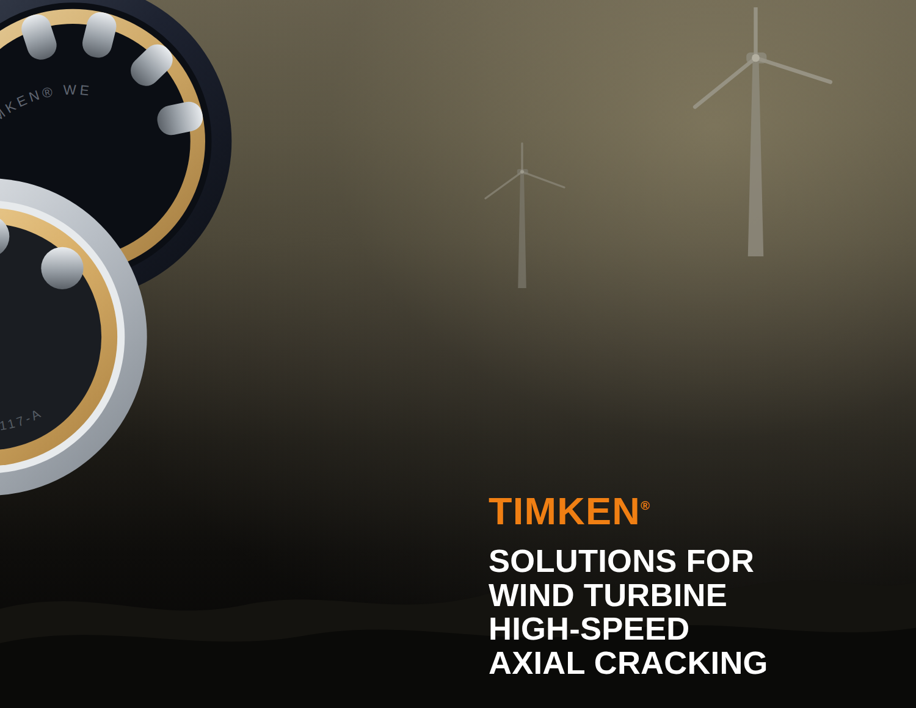TIMKEN® WE TIMKEN® WE-1117-A
TIMKEN®
Solutions for Wind Turbine High-Speed Axial Cracking